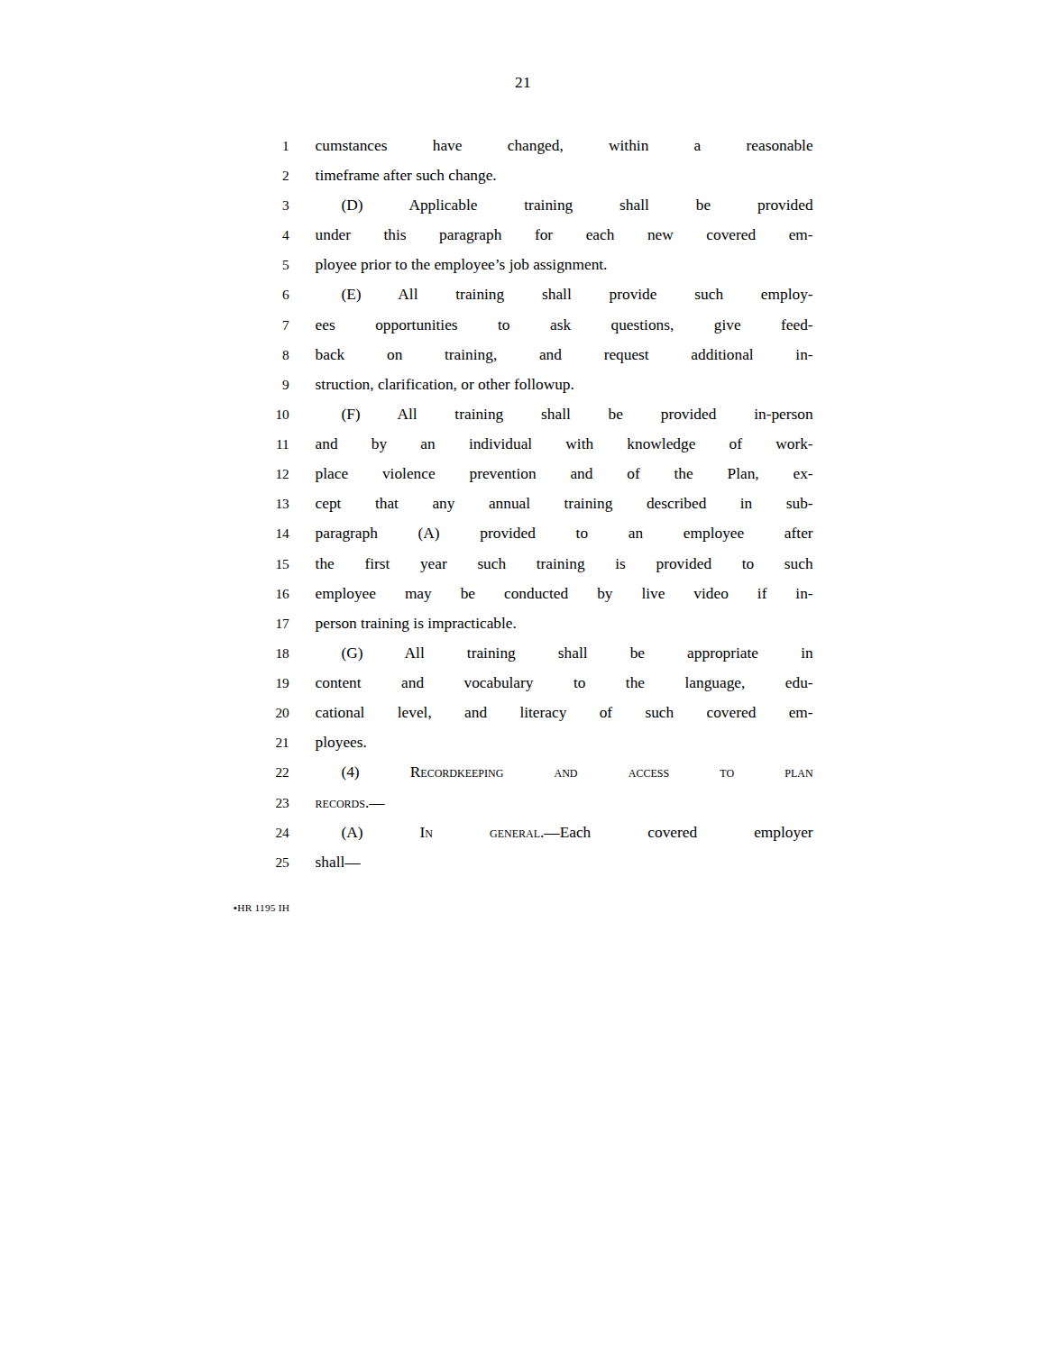21
cumstances have changed, within a reasonable
timeframe after such change.
(D) Applicable training shall be provided
under this paragraph for each new covered em-
ployee prior to the employee’s job assignment.
(E) All training shall provide such employ-
ees opportunities to ask questions, give feed-
back on training, and request additional in-
struction, clarification, or other followup.
(F) All training shall be provided in-person
and by an individual with knowledge of work-
place violence prevention and of the Plan, ex-
cept that any annual training described in sub-
paragraph (A) provided to an employee after
the first year such training is provided to such
employee may be conducted by live video if in-
person training is impracticable.
(G) All training shall be appropriate in
content and vocabulary to the language, edu-
cational level, and literacy of such covered em-
ployees.
(4) Recordkeeping and access to plan
records.—
(A) In general.—Each covered employer
shall—
•HR 1195 IH